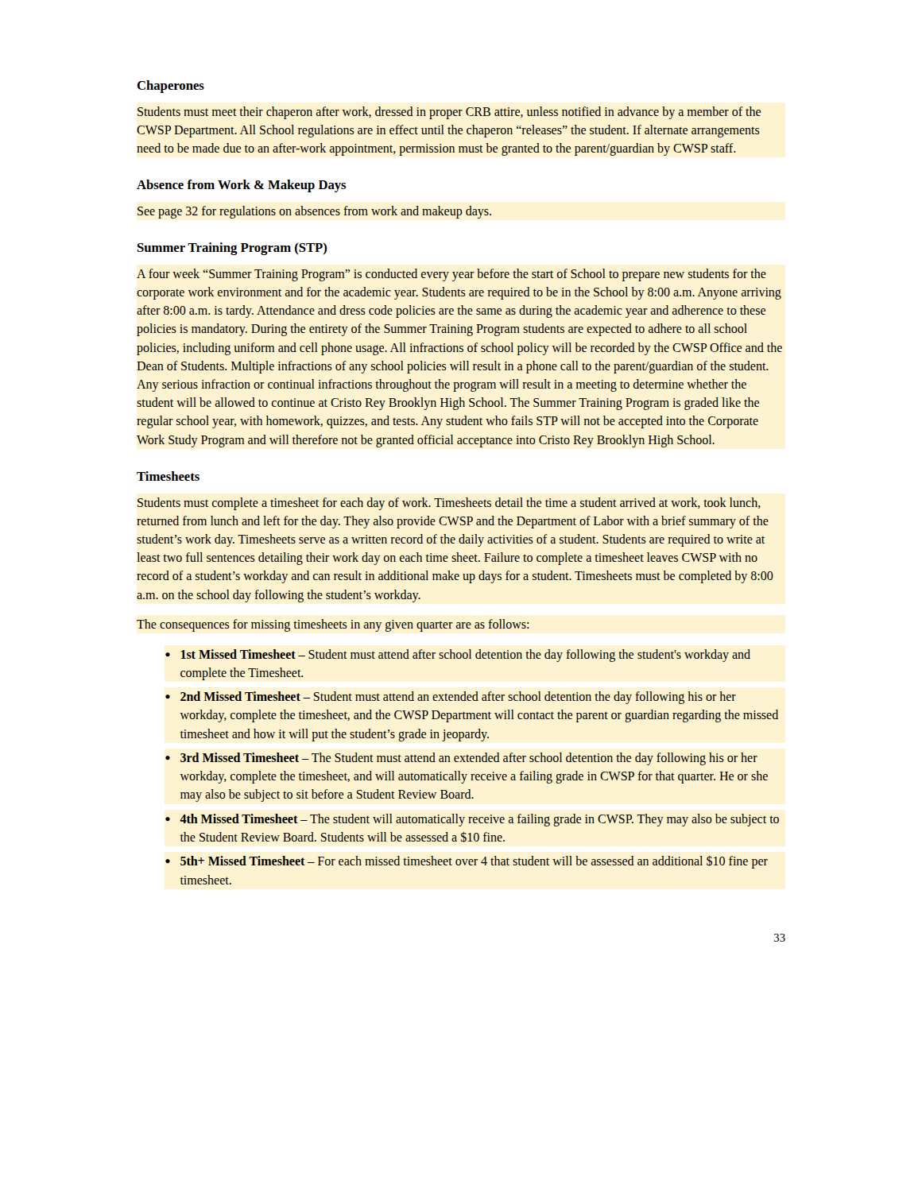Chaperones
Students must meet their chaperon after work, dressed in proper CRB attire, unless notified in advance by a member of the CWSP Department. All School regulations are in effect until the chaperon “releases” the student. If alternate arrangements need to be made due to an after-work appointment, permission must be granted to the parent/guardian by CWSP staff.
Absence from Work & Makeup Days
See page 32 for regulations on absences from work and makeup days.
Summer Training Program (STP)
A four week “Summer Training Program” is conducted every year before the start of School to prepare new students for the corporate work environment and for the academic year. Students are required to be in the School by 8:00 a.m. Anyone arriving after 8:00 a.m. is tardy. Attendance and dress code policies are the same as during the academic year and adherence to these policies is mandatory. During the entirety of the Summer Training Program students are expected to adhere to all school policies, including uniform and cell phone usage. All infractions of school policy will be recorded by the CWSP Office and the Dean of Students. Multiple infractions of any school policies will result in a phone call to the parent/guardian of the student. Any serious infraction or continual infractions throughout the program will result in a meeting to determine whether the student will be allowed to continue at Cristo Rey Brooklyn High School. The Summer Training Program is graded like the regular school year, with homework, quizzes, and tests. Any student who fails STP will not be accepted into the Corporate Work Study Program and will therefore not be granted official acceptance into Cristo Rey Brooklyn High School.
Timesheets
Students must complete a timesheet for each day of work. Timesheets detail the time a student arrived at work, took lunch, returned from lunch and left for the day. They also provide CWSP and the Department of Labor with a brief summary of the student’s work day. Timesheets serve as a written record of the daily activities of a student. Students are required to write at least two full sentences detailing their work day on each time sheet. Failure to complete a timesheet leaves CWSP with no record of a student’s workday and can result in additional make up days for a student. Timesheets must be completed by 8:00 a.m. on the school day following the student’s workday.
The consequences for missing timesheets in any given quarter are as follows:
1st Missed Timesheet – Student must attend after school detention the day following the student's workday and complete the Timesheet.
2nd Missed Timesheet – Student must attend an extended after school detention the day following his or her workday, complete the timesheet, and the CWSP Department will contact the parent or guardian regarding the missed timesheet and how it will put the student’s grade in jeopardy.
3rd Missed Timesheet – The Student must attend an extended after school detention the day following his or her workday, complete the timesheet, and will automatically receive a failing grade in CWSP for that quarter. He or she may also be subject to sit before a Student Review Board.
4th Missed Timesheet – The student will automatically receive a failing grade in CWSP. They may also be subject to the Student Review Board. Students will be assessed a $10 fine.
5th+ Missed Timesheet – For each missed timesheet over 4 that student will be assessed an additional $10 fine per timesheet.
33